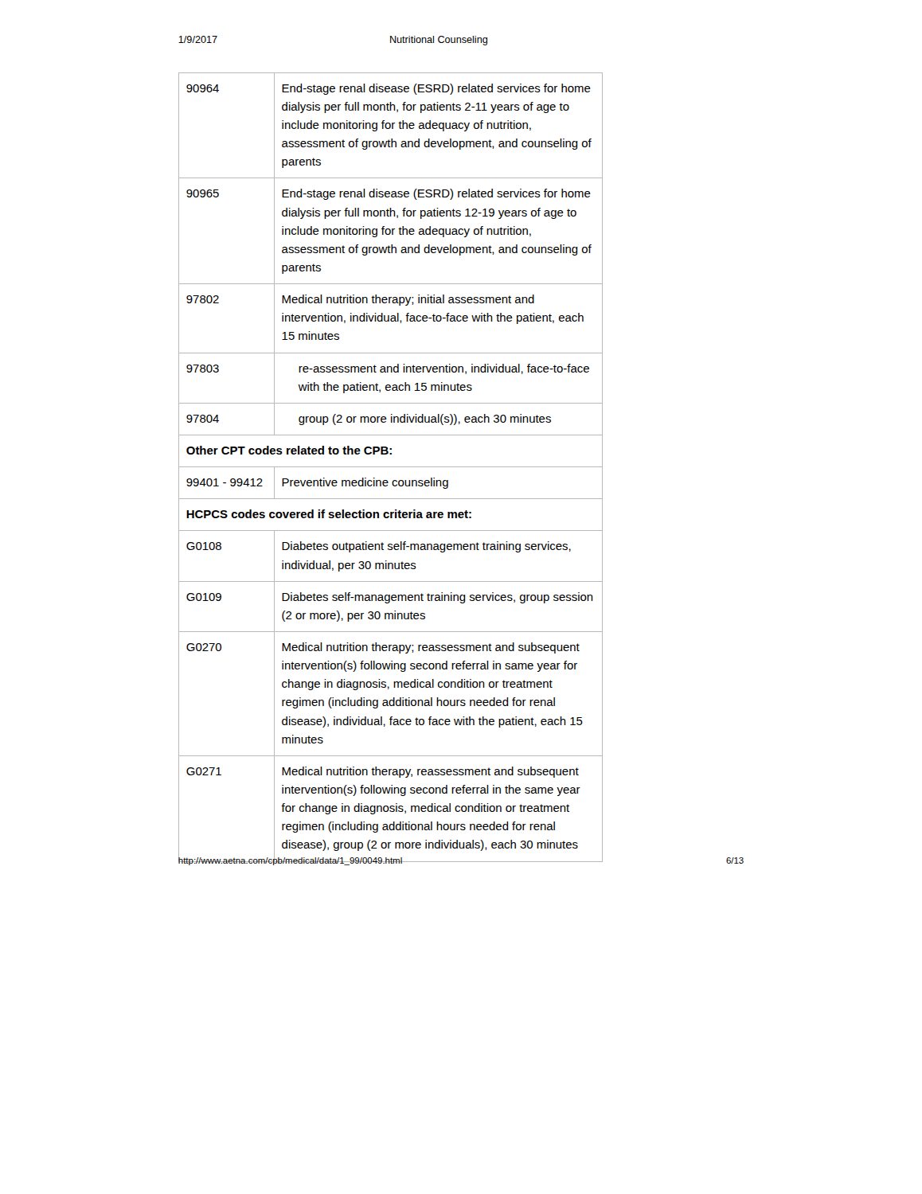1/9/2017
Nutritional Counseling
| 90964 | End-stage renal disease (ESRD) related services for home dialysis per full month, for patients 2-11 years of age to include monitoring for the adequacy of nutrition, assessment of growth and development, and counseling of parents |
| 90965 | End-stage renal disease (ESRD) related services for home dialysis per full month, for patients 12-19 years of age to include monitoring for the adequacy of nutrition, assessment of growth and development, and counseling of parents |
| 97802 | Medical nutrition therapy; initial assessment and intervention, individual, face-to-face with the patient, each 15 minutes |
| 97803 | re-assessment and intervention, individual, face-to-face with the patient, each 15 minutes |
| 97804 | group (2 or more individual(s)), each 30 minutes |
| Other CPT codes related to the CPB: |
| 99401 - 99412 | Preventive medicine counseling |
| HCPCS codes covered if selection criteria are met: |
| G0108 | Diabetes outpatient self-management training services, individual, per 30 minutes |
| G0109 | Diabetes self-management training services, group session (2 or more), per 30 minutes |
| G0270 | Medical nutrition therapy; reassessment and subsequent intervention(s) following second referral in same year for change in diagnosis, medical condition or treatment regimen (including additional hours needed for renal disease), individual, face to face with the patient, each 15 minutes |
| G0271 | Medical nutrition therapy, reassessment and subsequent intervention(s) following second referral in the same year for change in diagnosis, medical condition or treatment regimen (including additional hours needed for renal disease), group (2 or more individuals), each 30 minutes |
http://www.aetna.com/cpb/medical/data/1_99/0049.html 6/13